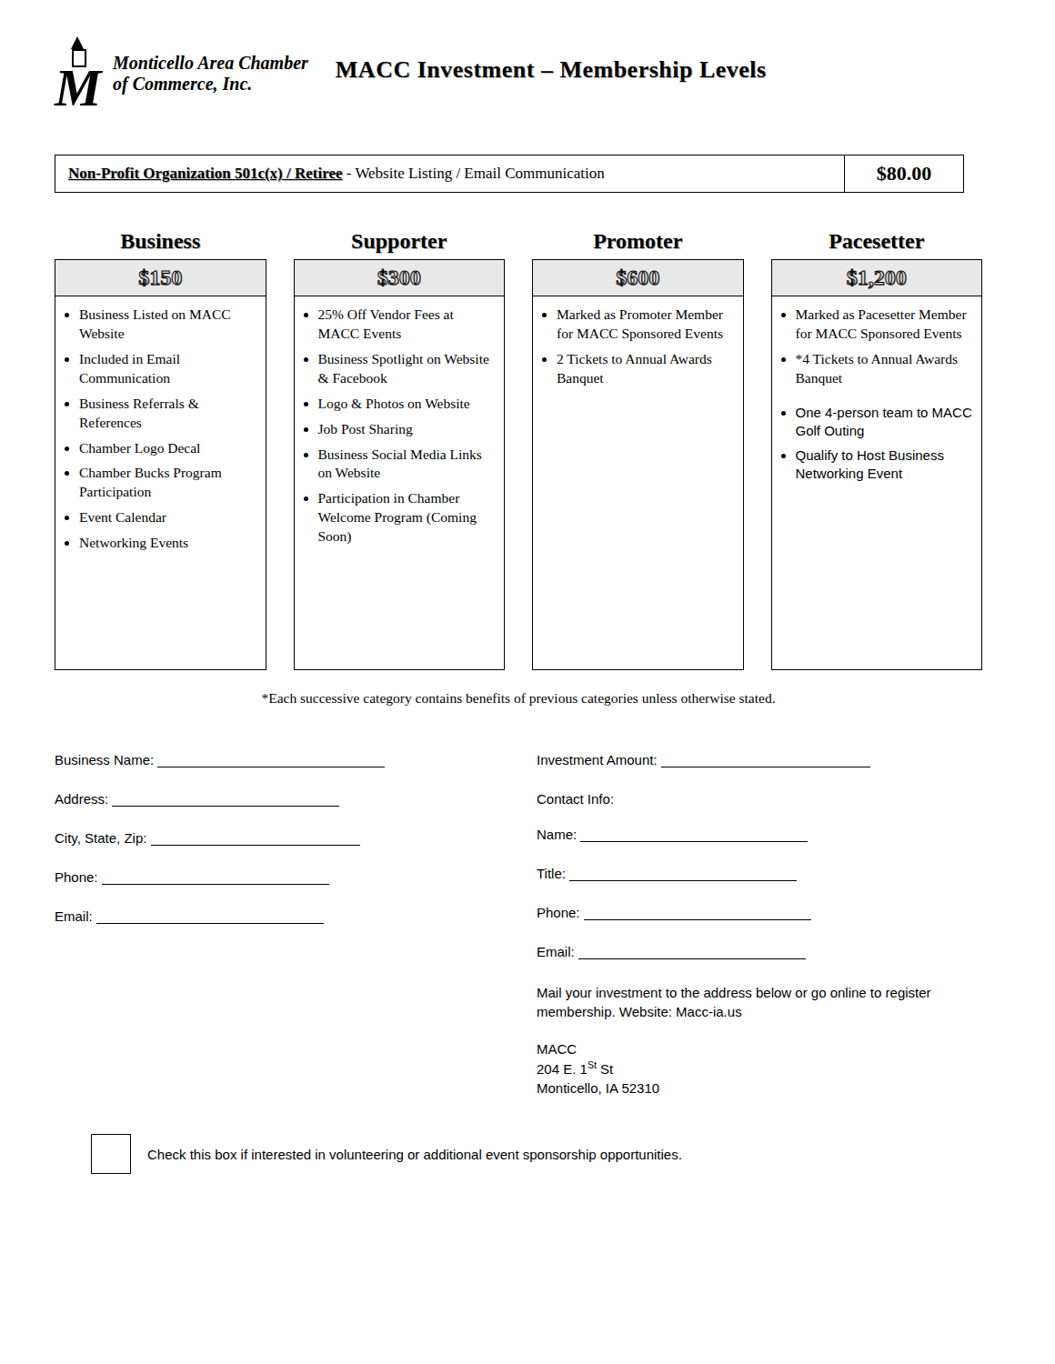M
Monticello Area Chamber
of Commerce, Inc.
MACC Investment – Membership Levels
Non-Profit Organization 501c(x) / Retiree - Website Listing / Email Communication
$80.00
Business
$150
Business Listed on MACC Website
Included in Email Communication
Business Referrals & References
Chamber Logo Decal
Chamber Bucks Program Participation
Event Calendar
Networking Events
Supporter
$300
25% Off Vendor Fees at MACC Events
Business Spotlight on Website & Facebook
Logo & Photos on Website
Job Post Sharing
Business Social Media Links on Website
Participation in Chamber Welcome Program (Coming Soon)
Promoter
$600
Marked as Promoter Member for MACC Sponsored Events
2 Tickets to Annual Awards Banquet
Pacesetter
$1,200
Marked as Pacesetter Member for MACC Sponsored Events
*4 Tickets to Annual Awards Banquet
One 4-person team to MACC Golf Outing
Qualify to Host Business Networking Event
*Each successive category contains benefits of previous categories unless otherwise stated.
Business Name:
Address:
City, State, Zip:
Phone:
Email:
Investment Amount:
Contact Info:
Name:
Title:
Phone:
Email:
Mail your investment to the address below or go online to register membership. Website: Macc-ia.us
MACC
204 E. 1St St
Monticello, IA 52310
Check this box if interested in volunteering or additional event sponsorship opportunities.